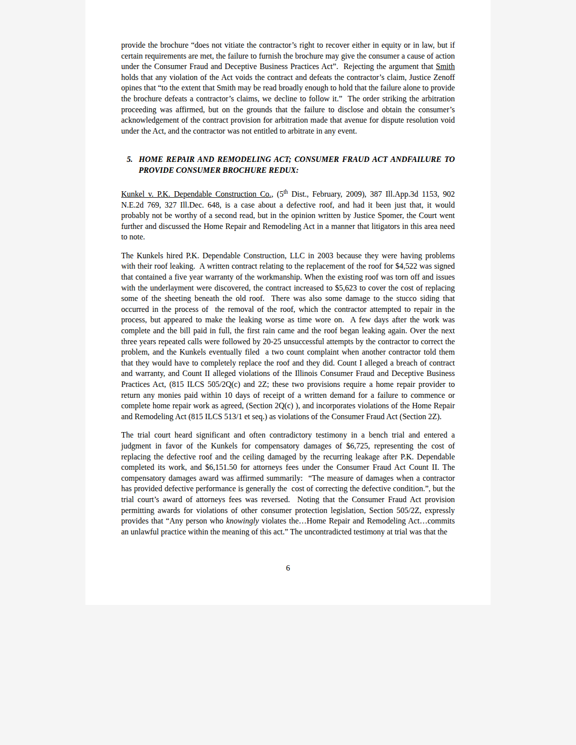provide the brochure “does not vitiate the contractor’s right to recover either in equity or in law, but if certain requirements are met, the failure to furnish the brochure may give the consumer a cause of action under the Consumer Fraud and Deceptive Business Practices Act”. Rejecting the argument that Smith holds that any violation of the Act voids the contract and defeats the contractor’s claim, Justice Zenoff opines that “to the extent that Smith may be read broadly enough to hold that the failure alone to provide the brochure defeats a contractor’s claims, we decline to follow it.” The order striking the arbitration proceeding was affirmed, but on the grounds that the failure to disclose and obtain the consumer’s acknowledgement of the contract provision for arbitration made that avenue for dispute resolution void under the Act, and the contractor was not entitled to arbitrate in any event.
5. HOME REPAIR AND REMODELING ACT; CONSUMER FRAUD ACT ANDFAILURE TO PROVIDE CONSUMER BROCHURE REDUX:
Kunkel v. P.K. Dependable Construction Co., (5th Dist., February, 2009), 387 Ill.App.3d 1153, 902 N.E.2d 769, 327 Ill.Dec. 648, is a case about a defective roof, and had it been just that, it would probably not be worthy of a second read, but in the opinion written by Justice Spomer, the Court went further and discussed the Home Repair and Remodeling Act in a manner that litigators in this area need to note.
The Kunkels hired P.K. Dependable Construction, LLC in 2003 because they were having problems with their roof leaking. A written contract relating to the replacement of the roof for $4,522 was signed that contained a five year warranty of the workmanship. When the existing roof was torn off and issues with the underlayment were discovered, the contract increased to $5,623 to cover the cost of replacing some of the sheeting beneath the old roof. There was also some damage to the stucco siding that occurred in the process of the removal of the roof, which the contractor attempted to repair in the process, but appeared to make the leaking worse as time wore on. A few days after the work was complete and the bill paid in full, the first rain came and the roof began leaking again. Over the next three years repeated calls were followed by 20-25 unsuccessful attempts by the contractor to correct the problem, and the Kunkels eventually filed a two count complaint when another contractor told them that they would have to completely replace the roof and they did. Count I alleged a breach of contract and warranty, and Count II alleged violations of the Illinois Consumer Fraud and Deceptive Business Practices Act, (815 ILCS 505/2Q(c) and 2Z; these two provisions require a home repair provider to return any monies paid within 10 days of receipt of a written demand for a failure to commence or complete home repair work as agreed, (Section 2Q(c) ), and incorporates violations of the Home Repair and Remodeling Act (815 ILCS 513/1 et seq.) as violations of the Consumer Fraud Act (Section 2Z).
The trial court heard significant and often contradictory testimony in a bench trial and entered a judgment in favor of the Kunkels for compensatory damages of $6,725, representing the cost of replacing the defective roof and the ceiling damaged by the recurring leakage after P.K. Dependable completed its work, and $6,151.50 for attorneys fees under the Consumer Fraud Act Count II. The compensatory damages award was affirmed summarily: “The measure of damages when a contractor has provided defective performance is generally the cost of correcting the defective condition.”, but the trial court’s award of attorneys fees was reversed. Noting that the Consumer Fraud Act provision permitting awards for violations of other consumer protection legislation, Section 505/2Z, expressly provides that “Any person who knowingly violates the…Home Repair and Remodeling Act…commits an unlawful practice within the meaning of this act.” The uncontradicted testimony at trial was that the
6